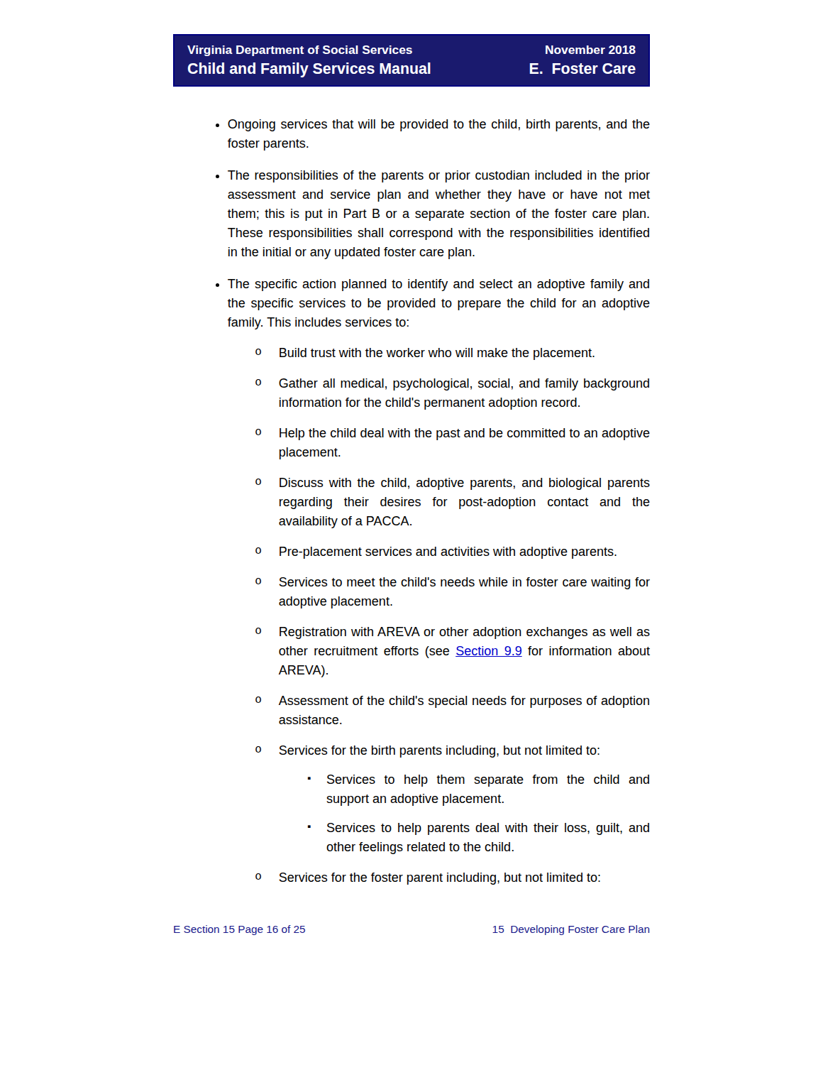Virginia Department of Social Services
Child and Family Services Manual
November 2018
E. Foster Care
Ongoing services that will be provided to the child, birth parents, and the foster parents.
The responsibilities of the parents or prior custodian included in the prior assessment and service plan and whether they have or have not met them; this is put in Part B or a separate section of the foster care plan. These responsibilities shall correspond with the responsibilities identified in the initial or any updated foster care plan.
The specific action planned to identify and select an adoptive family and the specific services to be provided to prepare the child for an adoptive family. This includes services to:
Build trust with the worker who will make the placement.
Gather all medical, psychological, social, and family background information for the child's permanent adoption record.
Help the child deal with the past and be committed to an adoptive placement.
Discuss with the child, adoptive parents, and biological parents regarding their desires for post-adoption contact and the availability of a PACCA.
Pre-placement services and activities with adoptive parents.
Services to meet the child's needs while in foster care waiting for adoptive placement.
Registration with AREVA or other adoption exchanges as well as other recruitment efforts (see Section 9.9 for information about AREVA).
Assessment of the child's special needs for purposes of adoption assistance.
Services for the birth parents including, but not limited to:
Services to help them separate from the child and support an adoptive placement.
Services to help parents deal with their loss, guilt, and other feelings related to the child.
Services for the foster parent including, but not limited to:
E Section 15 Page 16 of 25
15 Developing Foster Care Plan